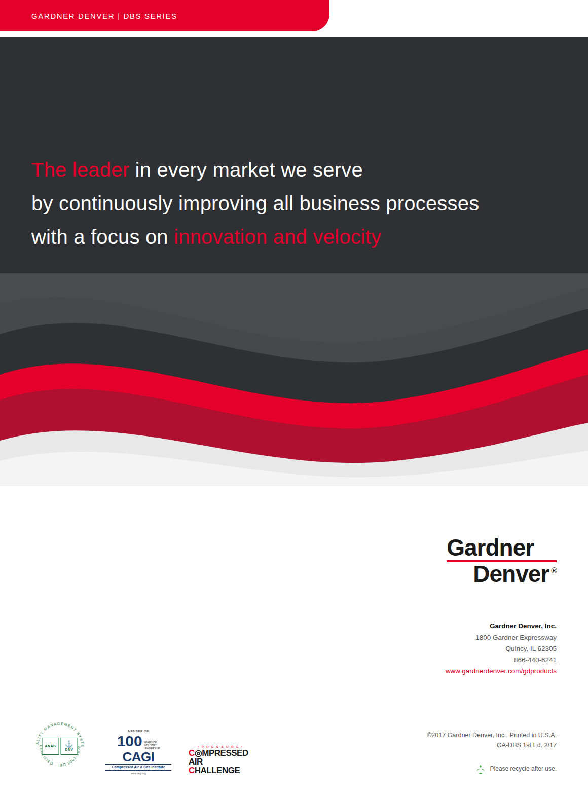GARDNER DENVER|DBS SERIES
The leader in every market we serve
by continuously improving all business processes
with a focus on innovation and velocity
Gardner
Denver®
Gardner Denver, Inc.
1800 Gardner Expressway
Quincy, IL 62305
866-440-6241
www.gardnerdenver.com/gdproducts
QUALITY MANAGEMENT SYSTEM CERTIFIED · ISO 9001:2008
ANAB
⚓DNV
MEMBER OF
100 YEARS OF
INDUSTRY
LEADERSHIP
CAGI
Compressed Air & Gas Institute
www.cagi.org
• P R E S S U R E •
C◎MPRESSED AIR
CHALLENGE
©2017 Gardner Denver, Inc. Printed in U.S.A.
GA-DBS 1st Ed. 2/17
Please recycle after use.